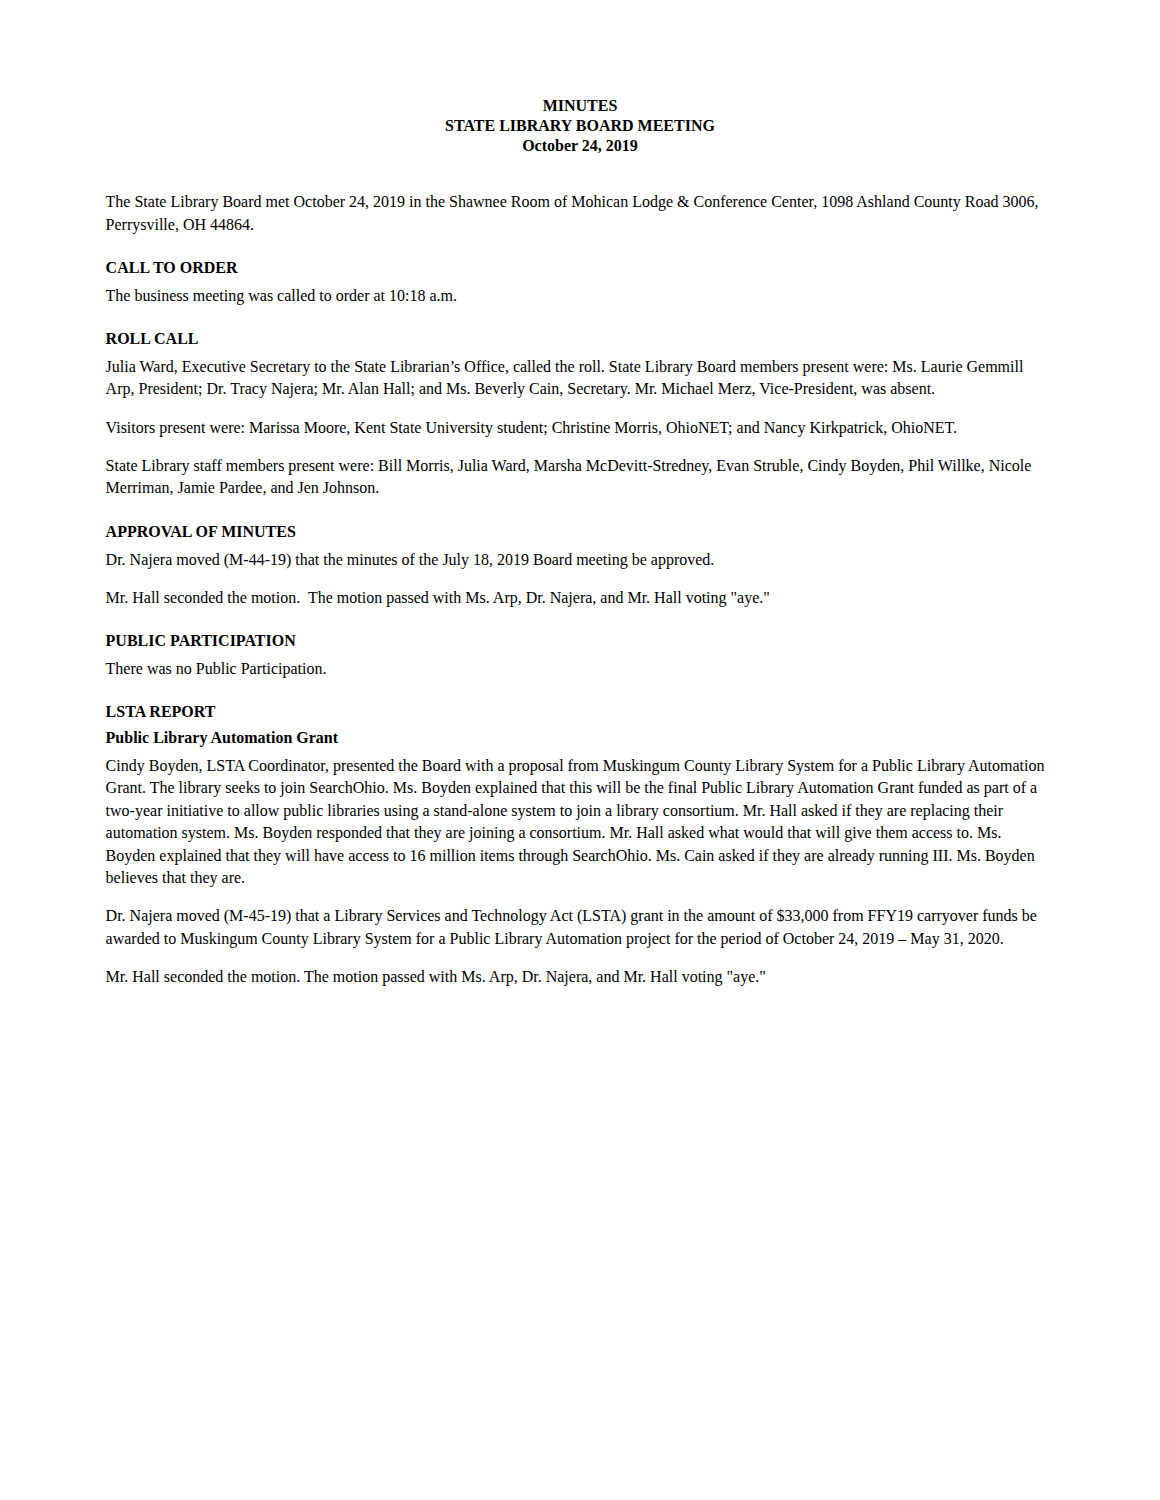MINUTES
STATE LIBRARY BOARD MEETING
October 24, 2019
The State Library Board met October 24, 2019 in the Shawnee Room of Mohican Lodge & Conference Center, 1098 Ashland County Road 3006, Perrysville, OH 44864.
Call to Order
The business meeting was called to order at 10:18 a.m.
Roll Call
Julia Ward, Executive Secretary to the State Librarian’s Office, called the roll. State Library Board members present were: Ms. Laurie Gemmill Arp, President; Dr. Tracy Najera; Mr. Alan Hall; and Ms. Beverly Cain, Secretary. Mr. Michael Merz, Vice-President, was absent.
Visitors present were: Marissa Moore, Kent State University student; Christine Morris, OhioNET; and Nancy Kirkpatrick, OhioNET.
State Library staff members present were: Bill Morris, Julia Ward, Marsha McDevitt-Stredney, Evan Struble, Cindy Boyden, Phil Willke, Nicole Merriman, Jamie Pardee, and Jen Johnson.
Approval of Minutes
Dr. Najera moved (M-44-19) that the minutes of the July 18, 2019 Board meeting be approved.
Mr. Hall seconded the motion. The motion passed with Ms. Arp, Dr. Najera, and Mr. Hall voting "aye."
Public Participation
There was no Public Participation.
LSTA Report
Public Library Automation Grant
Cindy Boyden, LSTA Coordinator, presented the Board with a proposal from Muskingum County Library System for a Public Library Automation Grant. The library seeks to join SearchOhio. Ms. Boyden explained that this will be the final Public Library Automation Grant funded as part of a two-year initiative to allow public libraries using a stand-alone system to join a library consortium. Mr. Hall asked if they are replacing their automation system. Ms. Boyden responded that they are joining a consortium. Mr. Hall asked what would that will give them access to. Ms. Boyden explained that they will have access to 16 million items through SearchOhio. Ms. Cain asked if they are already running III. Ms. Boyden believes that they are.
Dr. Najera moved (M-45-19) that a Library Services and Technology Act (LSTA) grant in the amount of $33,000 from FFY19 carryover funds be awarded to Muskingum County Library System for a Public Library Automation project for the period of October 24, 2019 – May 31, 2020.
Mr. Hall seconded the motion. The motion passed with Ms. Arp, Dr. Najera, and Mr. Hall voting "aye."